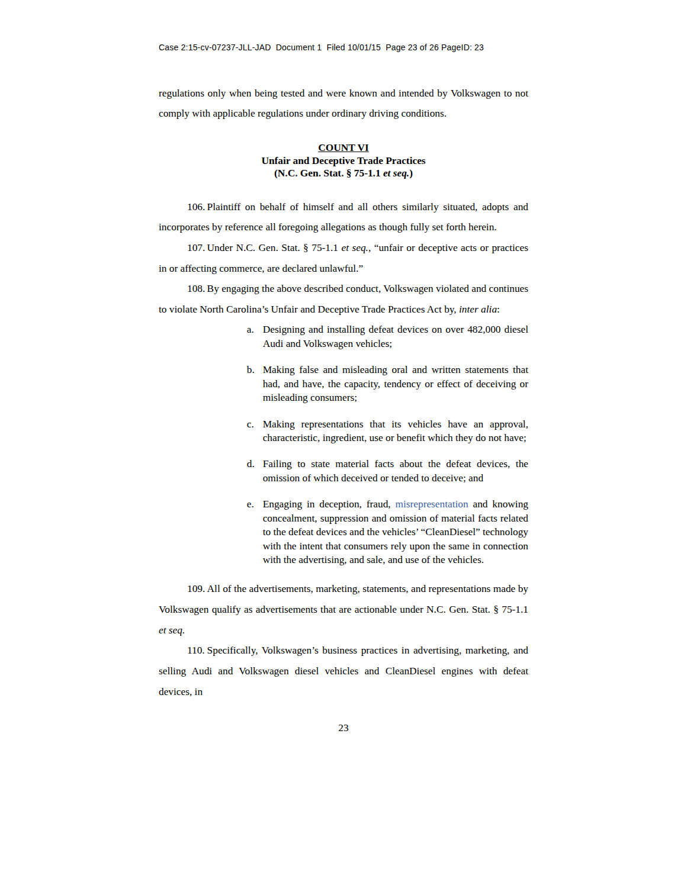Case 2:15-cv-07237-JLL-JAD Document 1 Filed 10/01/15 Page 23 of 26 PageID: 23
regulations only when being tested and were known and intended by Volkswagen to not comply with applicable regulations under ordinary driving conditions.
COUNT VI
Unfair and Deceptive Trade Practices
(N.C. Gen. Stat. § 75-1.1 et seq.)
106. Plaintiff on behalf of himself and all others similarly situated, adopts and incorporates by reference all foregoing allegations as though fully set forth herein.
107. Under N.C. Gen. Stat. § 75-1.1 et seq., “unfair or deceptive acts or practices in or affecting commerce, are declared unlawful.”
108. By engaging the above described conduct, Volkswagen violated and continues to violate North Carolina’s Unfair and Deceptive Trade Practices Act by, inter alia:
a. Designing and installing defeat devices on over 482,000 diesel Audi and Volkswagen vehicles;
b. Making false and misleading oral and written statements that had, and have, the capacity, tendency or effect of deceiving or misleading consumers;
c. Making representations that its vehicles have an approval, characteristic, ingredient, use or benefit which they do not have;
d. Failing to state material facts about the defeat devices, the omission of which deceived or tended to deceive; and
e. Engaging in deception, fraud, misrepresentation and knowing concealment, suppression and omission of material facts related to the defeat devices and the vehicles’ “CleanDiesel” technology with the intent that consumers rely upon the same in connection with the advertising, and sale, and use of the vehicles.
109. All of the advertisements, marketing, statements, and representations made by Volkswagen qualify as advertisements that are actionable under N.C. Gen. Stat. § 75-1.1 et seq.
110. Specifically, Volkswagen’s business practices in advertising, marketing, and selling Audi and Volkswagen diesel vehicles and CleanDiesel engines with defeat devices, in
23